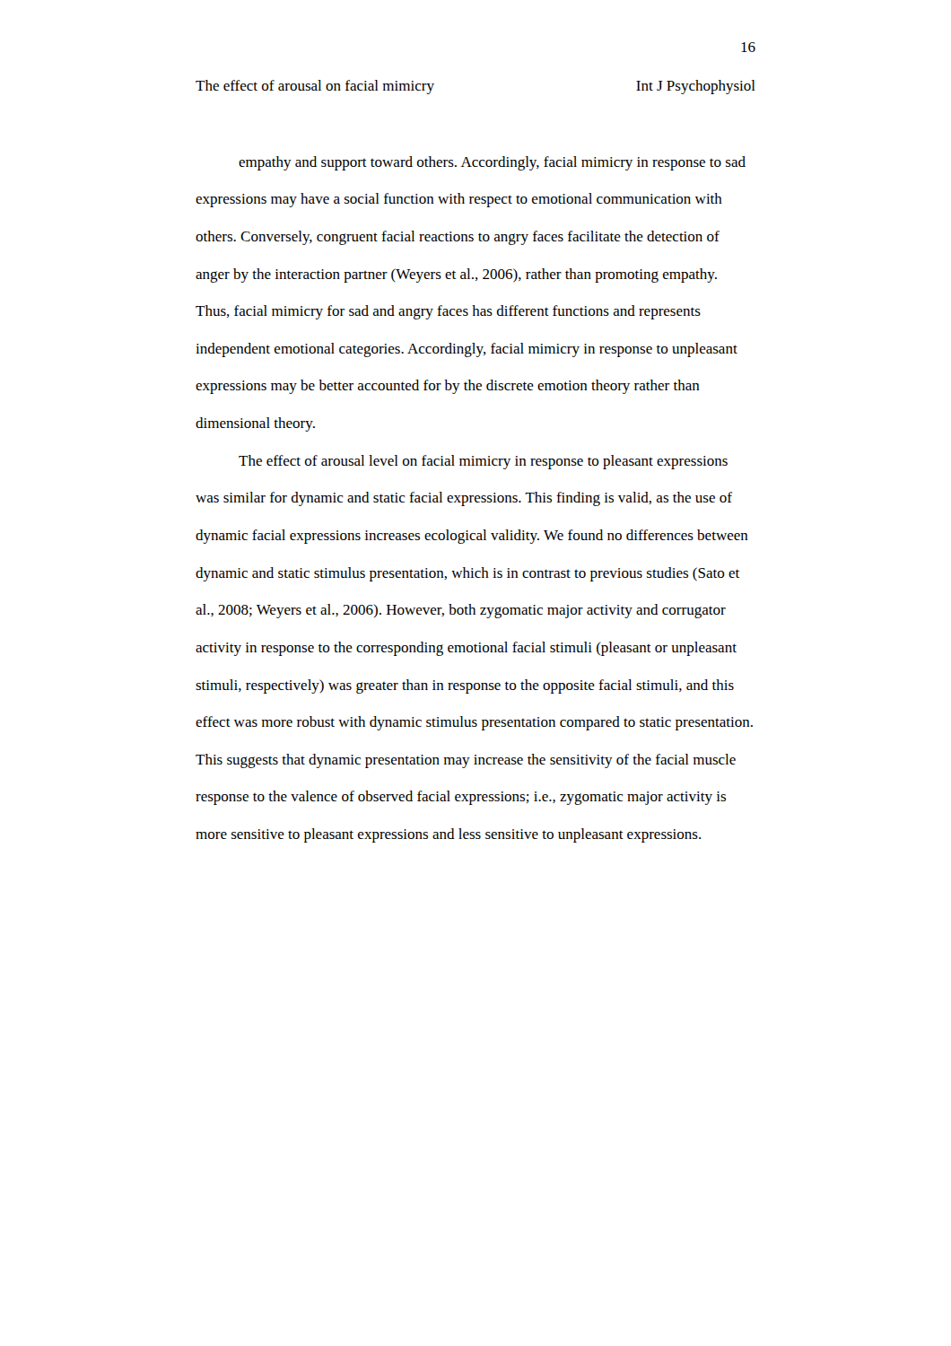16
The effect of arousal on facial mimicry Int J Psychophysiol
empathy and support toward others. Accordingly, facial mimicry in response to sad expressions may have a social function with respect to emotional communication with others. Conversely, congruent facial reactions to angry faces facilitate the detection of anger by the interaction partner (Weyers et al., 2006), rather than promoting empathy. Thus, facial mimicry for sad and angry faces has different functions and represents independent emotional categories. Accordingly, facial mimicry in response to unpleasant expressions may be better accounted for by the discrete emotion theory rather than dimensional theory.
The effect of arousal level on facial mimicry in response to pleasant expressions was similar for dynamic and static facial expressions. This finding is valid, as the use of dynamic facial expressions increases ecological validity. We found no differences between dynamic and static stimulus presentation, which is in contrast to previous studies (Sato et al., 2008; Weyers et al., 2006). However, both zygomatic major activity and corrugator activity in response to the corresponding emotional facial stimuli (pleasant or unpleasant stimuli, respectively) was greater than in response to the opposite facial stimuli, and this effect was more robust with dynamic stimulus presentation compared to static presentation. This suggests that dynamic presentation may increase the sensitivity of the facial muscle response to the valence of observed facial expressions; i.e., zygomatic major activity is more sensitive to pleasant expressions and less sensitive to unpleasant expressions.